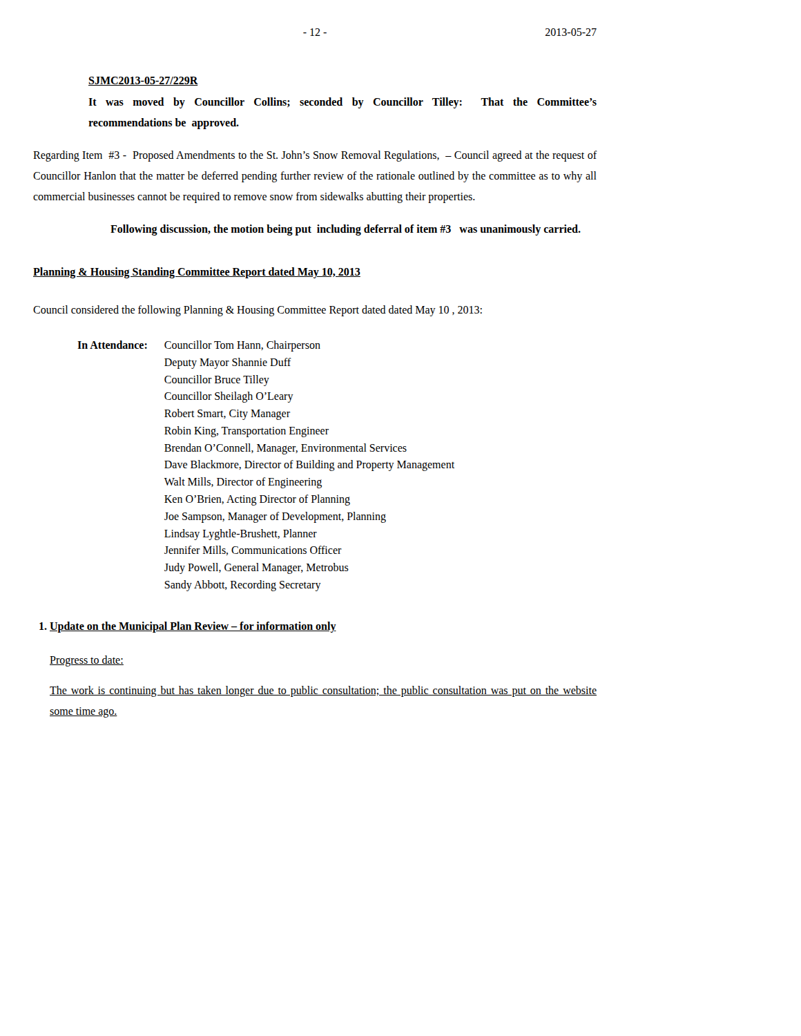- 12 - 2013-05-27
SJMC2013-05-27/229R
It was moved by Councillor Collins; seconded by Councillor Tilley: That the Committee’s recommendations be approved.
Regarding Item #3 - Proposed Amendments to the St. John’s Snow Removal Regulations, – Council agreed at the request of Councillor Hanlon that the matter be deferred pending further review of the rationale outlined by the committee as to why all commercial businesses cannot be required to remove snow from sidewalks abutting their properties.
Following discussion, the motion being put including deferral of item #3 was unanimously carried.
Planning & Housing Standing Committee Report dated May 10, 2013
Council considered the following Planning & Housing Committee Report dated dated May 10 , 2013:
| In Attendance: | Councillor Tom Hann, Chairperson Deputy Mayor Shannie Duff Councillor Bruce Tilley Councillor Sheilagh O’Leary Robert Smart, City Manager Robin King, Transportation Engineer Brendan O’Connell, Manager, Environmental Services Dave Blackmore, Director of Building and Property Management Walt Mills, Director of Engineering Ken O’Brien, Acting Director of Planning Joe Sampson, Manager of Development, Planning Lindsay Lyghtle-Brushett, Planner Jennifer Mills, Communications Officer Judy Powell, General Manager, Metrobus Sandy Abbott, Recording Secretary |
Update on the Municipal Plan Review – for information only
Progress to date:
The work is continuing but has taken longer due to public consultation; the public consultation was put on the website some time ago.